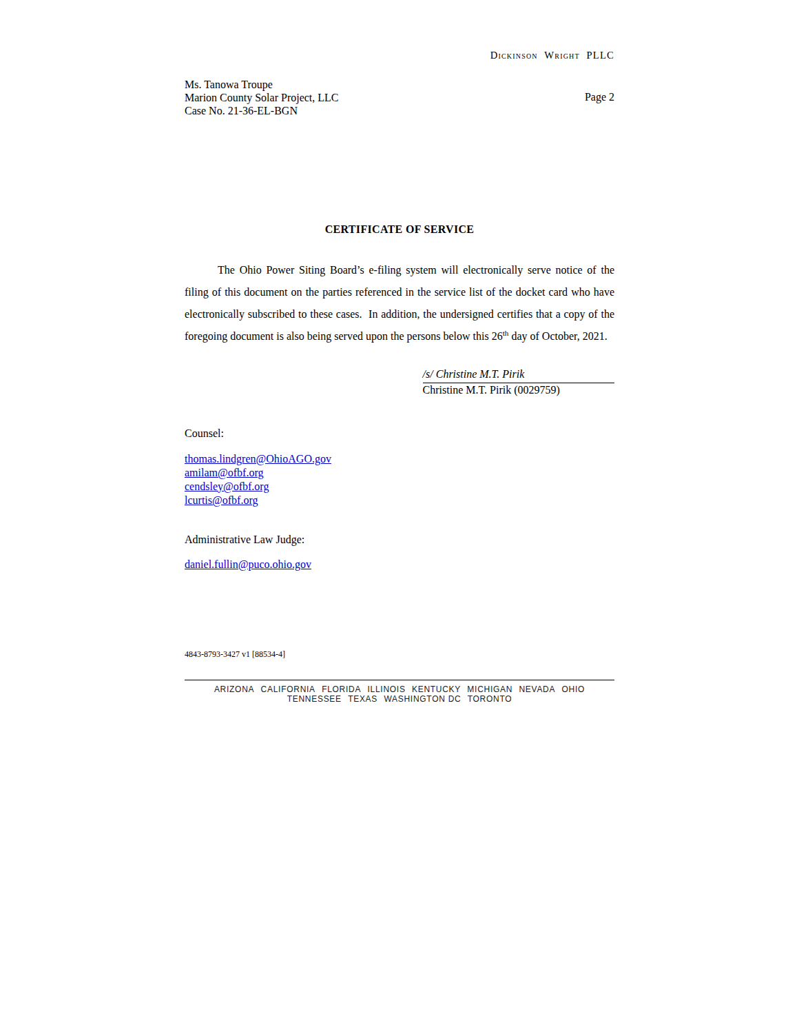Dickinson Wright PLLC
Ms. Tanowa Troupe
Marion County Solar Project, LLC
Case No. 21-36-EL-BGN
Page 2
CERTIFICATE OF SERVICE
The Ohio Power Siting Board’s e-filing system will electronically serve notice of the filing of this document on the parties referenced in the service list of the docket card who have electronically subscribed to these cases. In addition, the undersigned certifies that a copy of the foregoing document is also being served upon the persons below this 26th day of October, 2021.
/s/ Christine M.T. Pirik
Christine M.T. Pirik (0029759)
Counsel:
thomas.lindgren@OhioAGO.gov
amilam@ofbf.org
cendsley@ofbf.org
lcurtis@ofbf.org
Administrative Law Judge:
daniel.fullin@puco.ohio.gov
4843-8793-3427 v1 [88534-4]
ARIZONA CALIFORNIA FLORIDA ILLINOIS KENTUCKY MICHIGAN NEVADA OHIO TENNESSEE TEXAS WASHINGTON DC TORONTO